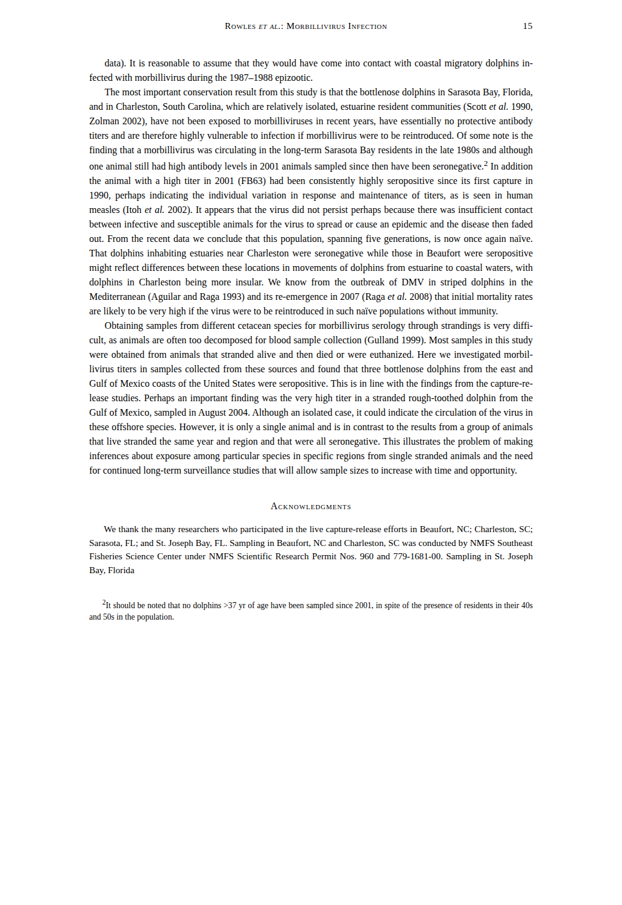Rowles et al.: Morbillivirus Infection 15
data). It is reasonable to assume that they would have come into contact with coastal migratory dolphins infected with morbillivirus during the 1987–1988 epizootic.
The most important conservation result from this study is that the bottlenose dolphins in Sarasota Bay, Florida, and in Charleston, South Carolina, which are relatively isolated, estuarine resident communities (Scott et al. 1990, Zolman 2002), have not been exposed to morbilliviruses in recent years, have essentially no protective antibody titers and are therefore highly vulnerable to infection if morbillivirus were to be reintroduced. Of some note is the finding that a morbillivirus was circulating in the long-term Sarasota Bay residents in the late 1980s and although one animal still had high antibody levels in 2001 animals sampled since then have been seronegative.2 In addition the animal with a high titer in 2001 (FB63) had been consistently highly seropositive since its first capture in 1990, perhaps indicating the individual variation in response and maintenance of titers, as is seen in human measles (Itoh et al. 2002). It appears that the virus did not persist perhaps because there was insufficient contact between infective and susceptible animals for the virus to spread or cause an epidemic and the disease then faded out. From the recent data we conclude that this population, spanning five generations, is now once again naïve. That dolphins inhabiting estuaries near Charleston were seronegative while those in Beaufort were seropositive might reflect differences between these locations in movements of dolphins from estuarine to coastal waters, with dolphins in Charleston being more insular. We know from the outbreak of DMV in striped dolphins in the Mediterranean (Aguilar and Raga 1993) and its re-emergence in 2007 (Raga et al. 2008) that initial mortality rates are likely to be very high if the virus were to be reintroduced in such naïve populations without immunity.
Obtaining samples from different cetacean species for morbillivirus serology through strandings is very difficult, as animals are often too decomposed for blood sample collection (Gulland 1999). Most samples in this study were obtained from animals that stranded alive and then died or were euthanized. Here we investigated morbillivirus titers in samples collected from these sources and found that three bottlenose dolphins from the east and Gulf of Mexico coasts of the United States were seropositive. This is in line with the findings from the capture-release studies. Perhaps an important finding was the very high titer in a stranded rough-toothed dolphin from the Gulf of Mexico, sampled in August 2004. Although an isolated case, it could indicate the circulation of the virus in these offshore species. However, it is only a single animal and is in contrast to the results from a group of animals that live stranded the same year and region and that were all seronegative. This illustrates the problem of making inferences about exposure among particular species in specific regions from single stranded animals and the need for continued long-term surveillance studies that will allow sample sizes to increase with time and opportunity.
Acknowledgments
We thank the many researchers who participated in the live capture-release efforts in Beaufort, NC; Charleston, SC; Sarasota, FL; and St. Joseph Bay, FL. Sampling in Beaufort, NC and Charleston, SC was conducted by NMFS Southeast Fisheries Science Center under NMFS Scientific Research Permit Nos. 960 and 779-1681-00. Sampling in St. Joseph Bay, Florida
2It should be noted that no dolphins >37 yr of age have been sampled since 2001, in spite of the presence of residents in their 40s and 50s in the population.